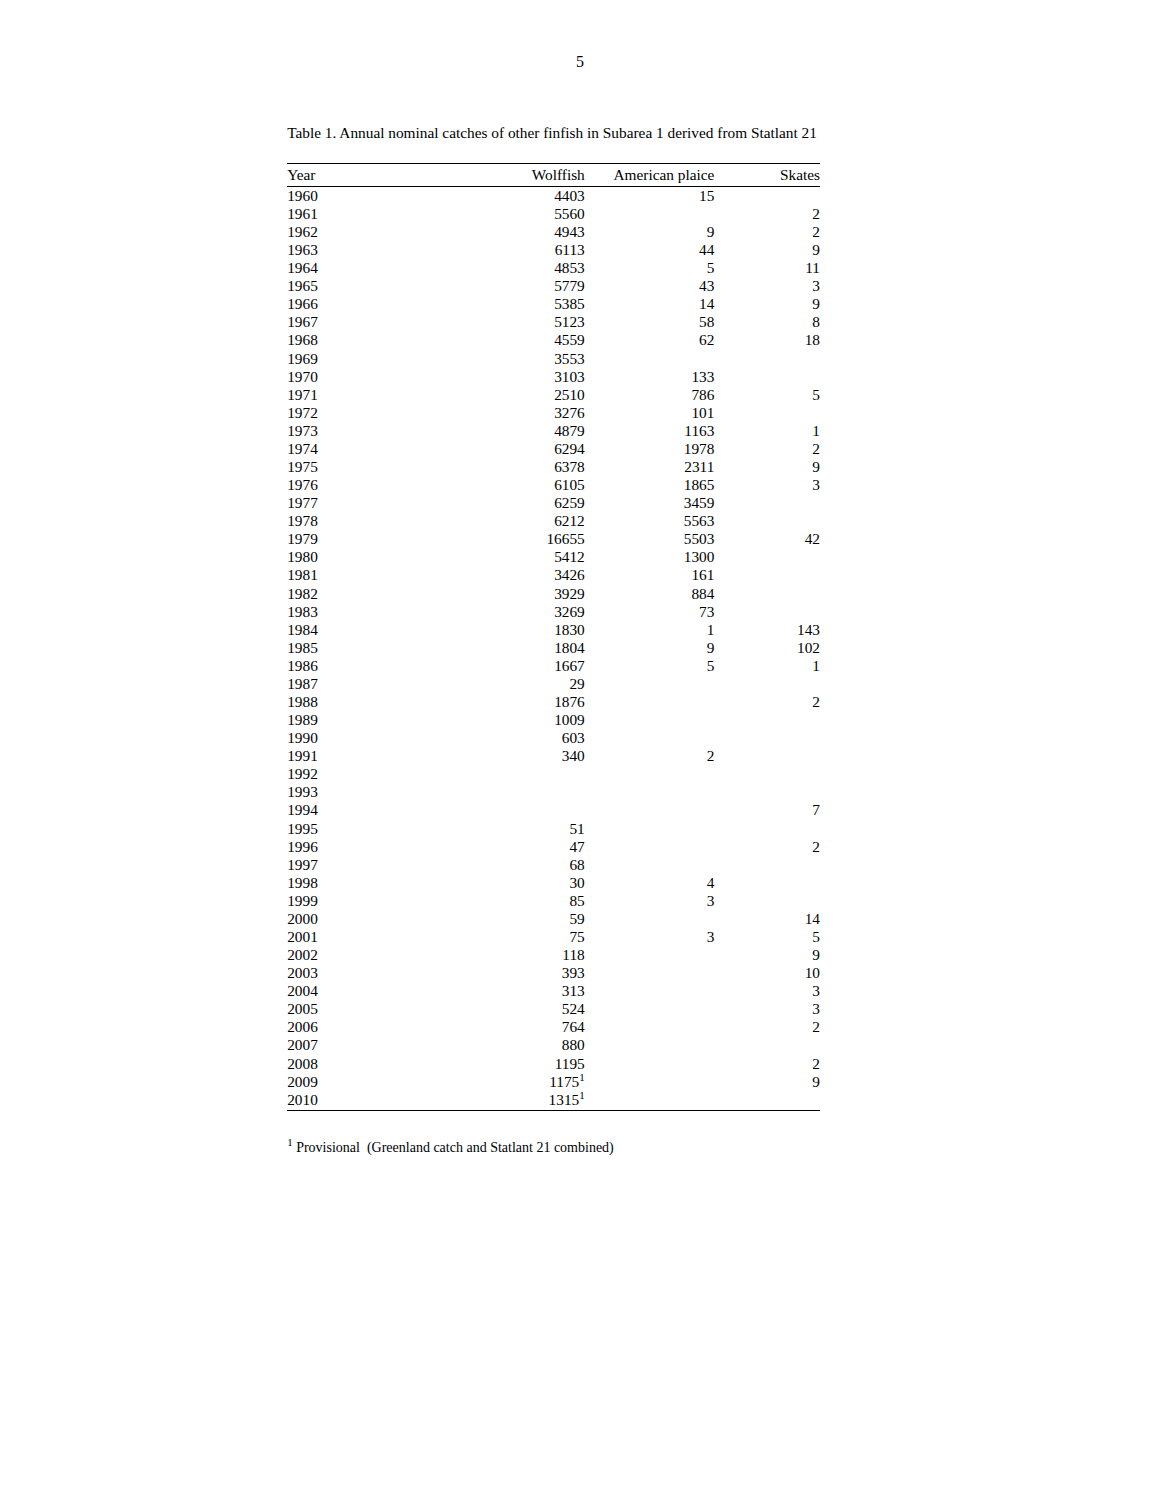5
Table 1. Annual nominal catches of other finfish in Subarea 1 derived from Statlant 21
| Year | Wolffish | American plaice | Skates |
| --- | --- | --- | --- |
| 1960 | 4403 | 15 | |
| 1961 | 5560 | | 2 |
| 1962 | 4943 | 9 | 2 |
| 1963 | 6113 | 44 | 9 |
| 1964 | 4853 | 5 | 11 |
| 1965 | 5779 | 43 | 3 |
| 1966 | 5385 | 14 | 9 |
| 1967 | 5123 | 58 | 8 |
| 1968 | 4559 | 62 | 18 |
| 1969 | 3553 | | |
| 1970 | 3103 | 133 | |
| 1971 | 2510 | 786 | 5 |
| 1972 | 3276 | 101 | |
| 1973 | 4879 | 1163 | 1 |
| 1974 | 6294 | 1978 | 2 |
| 1975 | 6378 | 2311 | 9 |
| 1976 | 6105 | 1865 | 3 |
| 1977 | 6259 | 3459 | |
| 1978 | 6212 | 5563 | |
| 1979 | 16655 | 5503 | 42 |
| 1980 | 5412 | 1300 | |
| 1981 | 3426 | 161 | |
| 1982 | 3929 | 884 | |
| 1983 | 3269 | 73 | |
| 1984 | 1830 | 1 | 143 |
| 1985 | 1804 | 9 | 102 |
| 1986 | 1667 | 5 | 1 |
| 1987 | 29 | | |
| 1988 | 1876 | | 2 |
| 1989 | 1009 | | |
| 1990 | 603 | | |
| 1991 | 340 | 2 | |
| 1992 | | | |
| 1993 | | | |
| 1994 | | | 7 |
| 1995 | 51 | | |
| 1996 | 47 | | 2 |
| 1997 | 68 | | |
| 1998 | 30 | 4 | |
| 1999 | 85 | 3 | |
| 2000 | 59 | | 14 |
| 2001 | 75 | 3 | 5 |
| 2002 | 118 | | 9 |
| 2003 | 393 | | 10 |
| 2004 | 313 | | 3 |
| 2005 | 524 | | 3 |
| 2006 | 764 | | 2 |
| 2007 | 880 | | |
| 2008 | 1195 | | 2 |
| 2009 | 1175 1 | | 9 |
| 2010 | 1315 1 | | |
1 Provisional (Greenland catch and Statlant 21 combined)